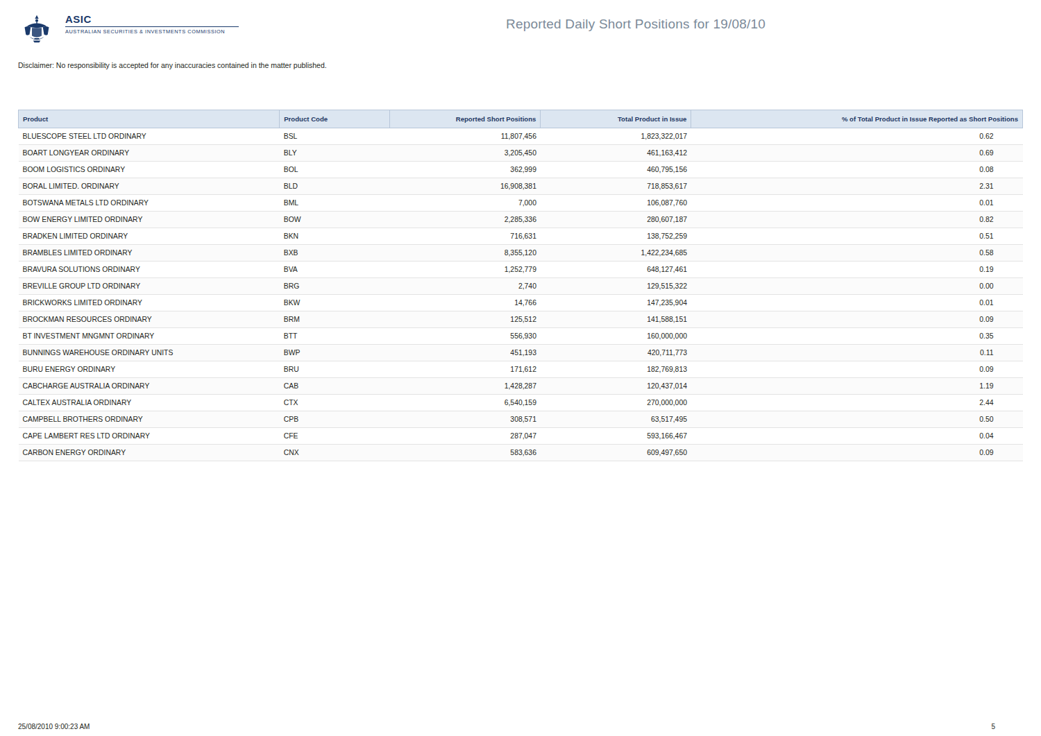ASIC
Australian Securities & Investments Commission
Reported Daily Short Positions for 19/08/10
Disclaimer: No responsibility is accepted for any inaccuracies contained in the matter published.
| Product | Product Code | Reported Short Positions | Total Product in Issue | % of Total Product in Issue Reported as Short Positions |
| --- | --- | --- | --- | --- |
| BLUESCOPE STEEL LTD ORDINARY | BSL | 11,807,456 | 1,823,322,017 | 0.62 |
| BOART LONGYEAR ORDINARY | BLY | 3,205,450 | 461,163,412 | 0.69 |
| BOOM LOGISTICS ORDINARY | BOL | 362,999 | 460,795,156 | 0.08 |
| BORAL LIMITED. ORDINARY | BLD | 16,908,381 | 718,853,617 | 2.31 |
| BOTSWANA METALS LTD ORDINARY | BML | 7,000 | 106,087,760 | 0.01 |
| BOW ENERGY LIMITED ORDINARY | BOW | 2,285,336 | 280,607,187 | 0.82 |
| BRADKEN LIMITED ORDINARY | BKN | 716,631 | 138,752,259 | 0.51 |
| BRAMBLES LIMITED ORDINARY | BXB | 8,355,120 | 1,422,234,685 | 0.58 |
| BRAVURA SOLUTIONS ORDINARY | BVA | 1,252,779 | 648,127,461 | 0.19 |
| BREVILLE GROUP LTD ORDINARY | BRG | 2,740 | 129,515,322 | 0.00 |
| BRICKWORKS LIMITED ORDINARY | BKW | 14,766 | 147,235,904 | 0.01 |
| BROCKMAN RESOURCES ORDINARY | BRM | 125,512 | 141,588,151 | 0.09 |
| BT INVESTMENT MNGMNT ORDINARY | BTT | 556,930 | 160,000,000 | 0.35 |
| BUNNINGS WAREHOUSE ORDINARY UNITS | BWP | 451,193 | 420,711,773 | 0.11 |
| BURU ENERGY ORDINARY | BRU | 171,612 | 182,769,813 | 0.09 |
| CABCHARGE AUSTRALIA ORDINARY | CAB | 1,428,287 | 120,437,014 | 1.19 |
| CALTEX AUSTRALIA ORDINARY | CTX | 6,540,159 | 270,000,000 | 2.44 |
| CAMPBELL BROTHERS ORDINARY | CPB | 308,571 | 63,517,495 | 0.50 |
| CAPE LAMBERT RES LTD ORDINARY | CFE | 287,047 | 593,166,467 | 0.04 |
| CARBON ENERGY ORDINARY | CNX | 583,636 | 609,497,650 | 0.09 |
25/08/2010 9:00:23 AM
5